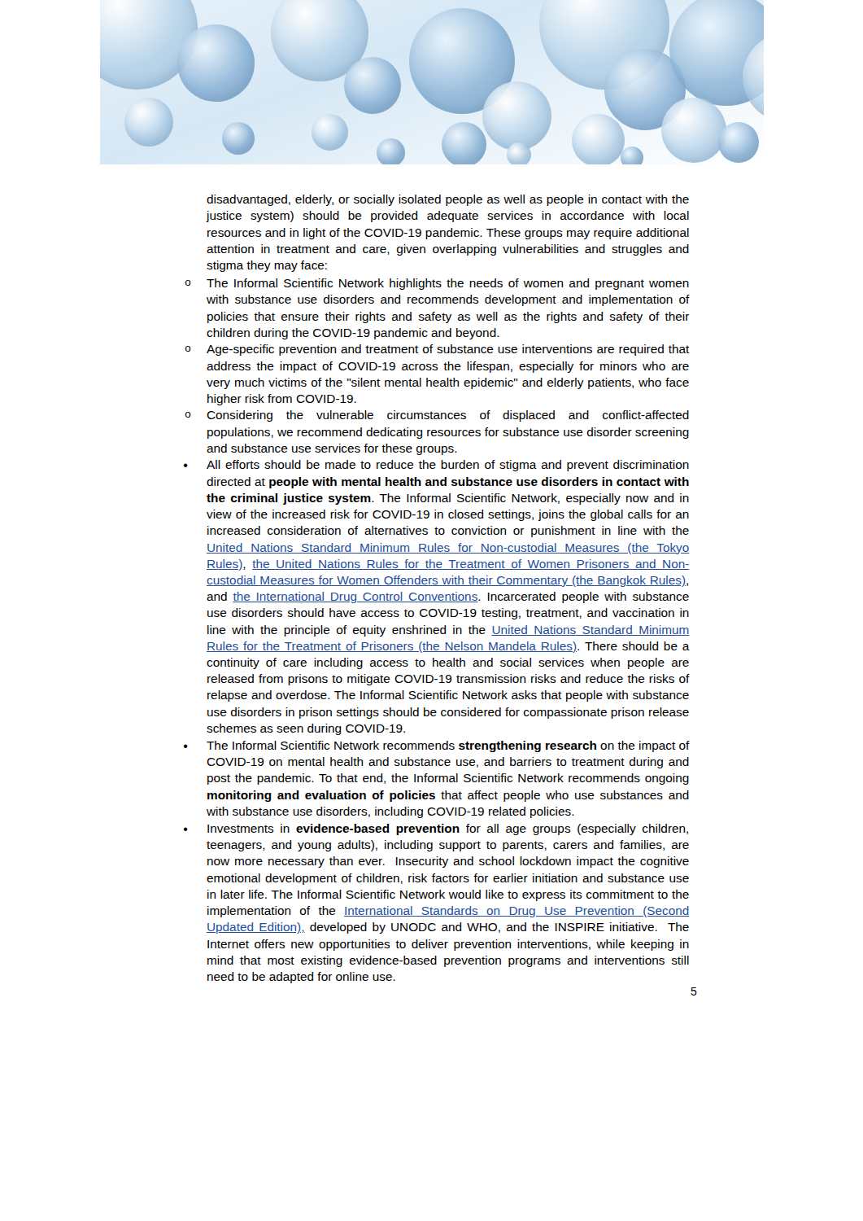disadvantaged, elderly, or socially isolated people as well as people in contact with the justice system) should be provided adequate services in accordance with local resources and in light of the COVID-19 pandemic. These groups may require additional attention in treatment and care, given overlapping vulnerabilities and struggles and stigma they may face:
The Informal Scientific Network highlights the needs of women and pregnant women with substance use disorders and recommends development and implementation of policies that ensure their rights and safety as well as the rights and safety of their children during the COVID-19 pandemic and beyond.
Age-specific prevention and treatment of substance use interventions are required that address the impact of COVID-19 across the lifespan, especially for minors who are very much victims of the "silent mental health epidemic" and elderly patients, who face higher risk from COVID-19.
Considering the vulnerable circumstances of displaced and conflict-affected populations, we recommend dedicating resources for substance use disorder screening and substance use services for these groups.
All efforts should be made to reduce the burden of stigma and prevent discrimination directed at people with mental health and substance use disorders in contact with the criminal justice system. The Informal Scientific Network, especially now and in view of the increased risk for COVID-19 in closed settings, joins the global calls for an increased consideration of alternatives to conviction or punishment in line with the United Nations Standard Minimum Rules for Non-custodial Measures (the Tokyo Rules), the United Nations Rules for the Treatment of Women Prisoners and Non-custodial Measures for Women Offenders with their Commentary (the Bangkok Rules), and the International Drug Control Conventions. Incarcerated people with substance use disorders should have access to COVID-19 testing, treatment, and vaccination in line with the principle of equity enshrined in the United Nations Standard Minimum Rules for the Treatment of Prisoners (the Nelson Mandela Rules). There should be a continuity of care including access to health and social services when people are released from prisons to mitigate COVID-19 transmission risks and reduce the risks of relapse and overdose. The Informal Scientific Network asks that people with substance use disorders in prison settings should be considered for compassionate prison release schemes as seen during COVID-19.
The Informal Scientific Network recommends strengthening research on the impact of COVID-19 on mental health and substance use, and barriers to treatment during and post the pandemic. To that end, the Informal Scientific Network recommends ongoing monitoring and evaluation of policies that affect people who use substances and with substance use disorders, including COVID-19 related policies.
Investments in evidence-based prevention for all age groups (especially children, teenagers, and young adults), including support to parents, carers and families, are now more necessary than ever. Insecurity and school lockdown impact the cognitive emotional development of children, risk factors for earlier initiation and substance use in later life. The Informal Scientific Network would like to express its commitment to the implementation of the International Standards on Drug Use Prevention (Second Updated Edition), developed by UNODC and WHO, and the INSPIRE initiative. The Internet offers new opportunities to deliver prevention interventions, while keeping in mind that most existing evidence-based prevention programs and interventions still need to be adapted for online use.
5